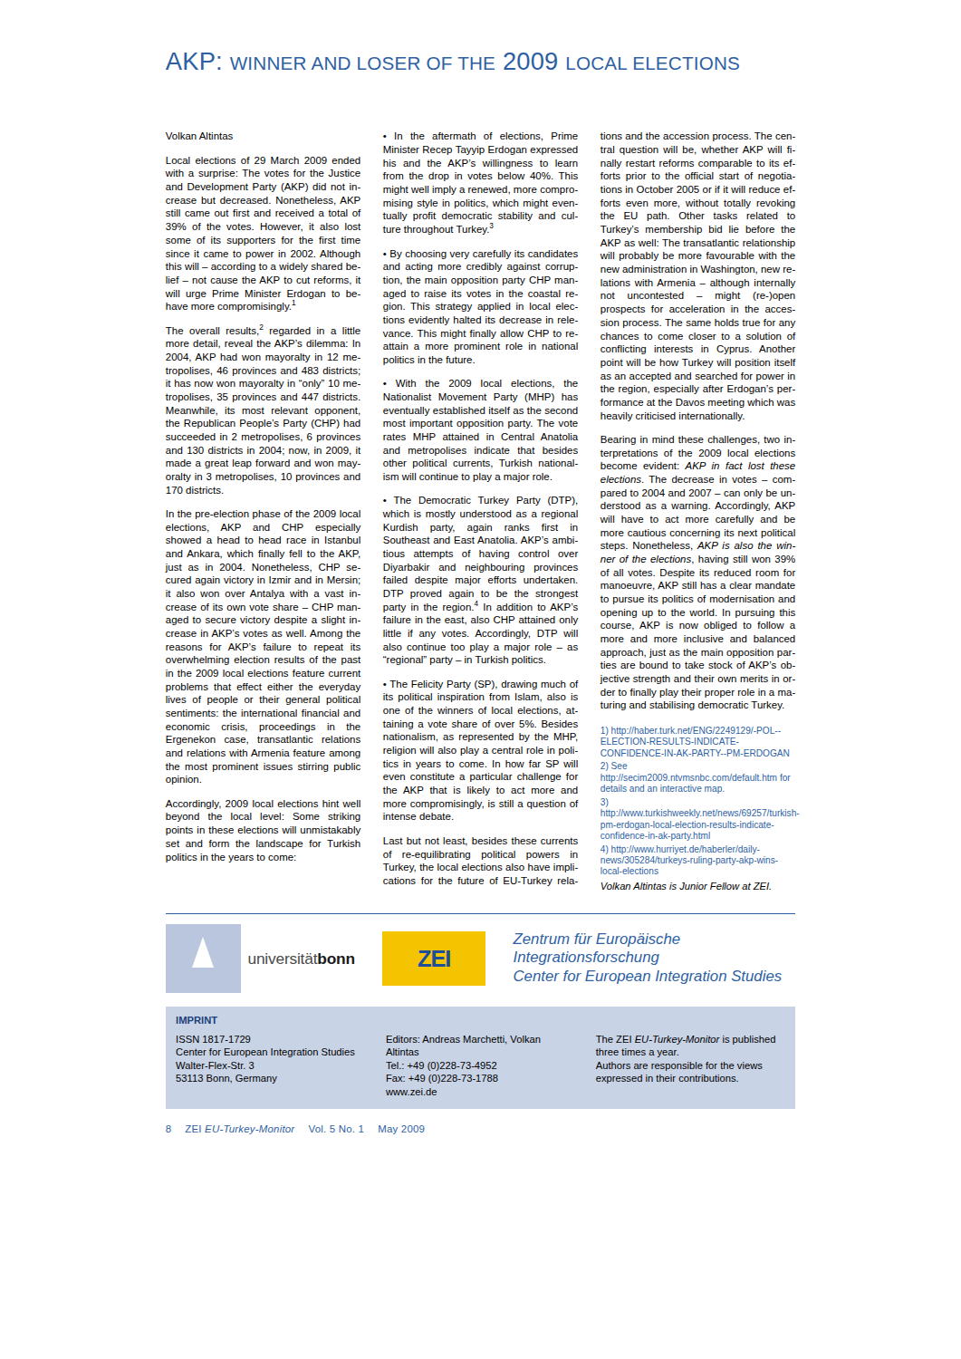AKP: WINNER AND LOSER OF THE 2009 LOCAL ELECTIONS
Volkan Altintas
Local elections of 29 March 2009 ended with a surprise: The votes for the Justice and Development Party (AKP) did not increase but decreased. Nonetheless, AKP still came out first and received a total of 39% of the votes. However, it also lost some of its supporters for the first time since it came to power in 2002. Although this will – according to a widely shared belief – not cause the AKP to cut reforms, it will urge Prime Minister Erdogan to behave more compromisingly.1
The overall results,2 regarded in a little more detail, reveal the AKP’s dilemma: In 2004, AKP had won mayoralty in 12 metropolises, 46 provinces and 483 districts; it has now won mayoralty in “only” 10 metropolises, 35 provinces and 447 districts. Meanwhile, its most relevant opponent, the Republican People’s Party (CHP) had succeeded in 2 metropolises, 6 provinces and 130 districts in 2004; now, in 2009, it made a great leap forward and won mayoralty in 3 metropolises, 10 provinces and 170 districts.
In the pre-election phase of the 2009 local elections, AKP and CHP especially showed a head to head race in Istanbul and Ankara, which finally fell to the AKP, just as in 2004. Nonetheless, CHP secured again victory in Izmir and in Mersin; it also won over Antalya with a vast increase of its own vote share – CHP managed to secure victory despite a slight increase in AKP’s votes as well. Among the reasons for AKP’s failure to repeat its overwhelming election results of the past in the 2009 local elections feature current problems that effect either the everyday lives of people or their general political sentiments: the international financial and economic crisis, proceedings in the Ergenekon case, transatlantic relations and relations with Armenia feature among the most prominent issues stirring public opinion.
Accordingly, 2009 local elections hint well beyond the local level: Some striking points in these elections will unmistakably set and form the landscape for Turkish politics in the years to come:
• In the aftermath of elections, Prime Minister Recep Tayyip Erdogan expressed his and the AKP’s willingness to learn from the drop in votes below 40%. This might well imply a renewed, more compromising style in politics, which might eventually profit democratic stability and culture throughout Turkey.3
• By choosing very carefully its candidates and acting more credibly against corruption, the main opposition party CHP managed to raise its votes in the coastal region. This strategy applied in local elections evidently halted its decrease in relevance. This might finally allow CHP to re-attain a more prominent role in national politics in the future.
• With the 2009 local elections, the Nationalist Movement Party (MHP) has eventually established itself as the second most important opposition party. The vote rates MHP attained in Central Anatolia and metropolises indicate that besides other political currents, Turkish nationalism will continue to play a major role.
• The Democratic Turkey Party (DTP), which is mostly understood as a regional Kurdish party, again ranks first in Southeast and East Anatolia. AKP’s ambitious attempts of having control over Diyarbakir and neighbouring provinces failed despite major efforts undertaken. DTP proved again to be the strongest party in the region.4 In addition to AKP’s failure in the east, also CHP attained only little if any votes. Accordingly, DTP will also continue too play a major role – as “regional” party – in Turkish politics.
• The Felicity Party (SP), drawing much of its political inspiration from Islam, also is one of the winners of local elections, attaining a vote share of over 5%. Besides nationalism, as represented by the MHP, religion will also play a central role in politics in years to come. In how far SP will even constitute a particular challenge for the AKP that is likely to act more and more compromisingly, is still a question of intense debate.
Last but not least, besides these currents of re-equilibrating political powers in Turkey, the local elections also have implications for the future of EU-Turkey relations and the accession process. The central question will be, whether AKP will finally restart reforms comparable to its efforts prior to the official start of negotiations in October 2005 or if it will reduce efforts even more, without totally revoking the EU path. Other tasks related to Turkey’s membership bid lie before the AKP as well: The transatlantic relationship will probably be more favourable with the new administration in Washington, new relations with Armenia – although internally not uncontested – might (re-)open prospects for acceleration in the accession process. The same holds true for any chances to come closer to a solution of conflicting interests in Cyprus. Another point will be how Turkey will position itself as an accepted and searched for power in the region, especially after Erdogan’s performance at the Davos meeting which was heavily criticised internationally.
Bearing in mind these challenges, two interpretations of the 2009 local elections become evident: AKP in fact lost these elections. The decrease in votes – compared to 2004 and 2007 – can only be understood as a warning. Accordingly, AKP will have to act more carefully and be more cautious concerning its next political steps. Nonetheless, AKP is also the winner of the elections, having still won 39% of all votes. Despite its reduced room for manoeuvre, AKP still has a clear mandate to pursue its politics of modernisation and opening up to the world. In pursuing this course, AKP is now obliged to follow a more and more inclusive and balanced approach, just as the main opposition parties are bound to take stock of AKP’s objective strength and their own merits in order to finally play their proper role in a maturing and stabilising democratic Turkey.
1) http://haber.turk.net/ENG/2249129/-POL--ELECTION-RESULTS-INDICATE-CONFIDENCE-IN-AK-PARTY--PM-ERDOGAN
2) See http://secim2009.ntvmsnbc.com/default.htm for details and an interactive map.
3) http://www.turkishweekly.net/news/69257/turkish-pm-erdogan-local-election-results-indicate-confidence-in-ak-party.html
4) http://www.hurriyet.de/haberler/daily-news/305284/turkeys-ruling-party-akp-wins-local-elections
Volkan Altintas is Junior Fellow at ZEI.
universitätbonn
ZEI
Zentrum für Europäische Integrationsforschung
Center for European Integration Studies
IMPRINT
ISSN 1817-1729
Center for European Integration Studies
Walter-Flex-Str. 3
53113 Bonn, Germany
Editors: Andreas Marchetti, Volkan Altintas
Tel.: +49 (0)228-73-4952
Fax: +49 (0)228-73-1788
www.zei.de
The ZEI EU-Turkey-Monitor is published three times a year.
Authors are responsible for the views expressed in their contributions.
8 ZEI EU-Turkey-Monitor Vol. 5 No. 1 May 2009